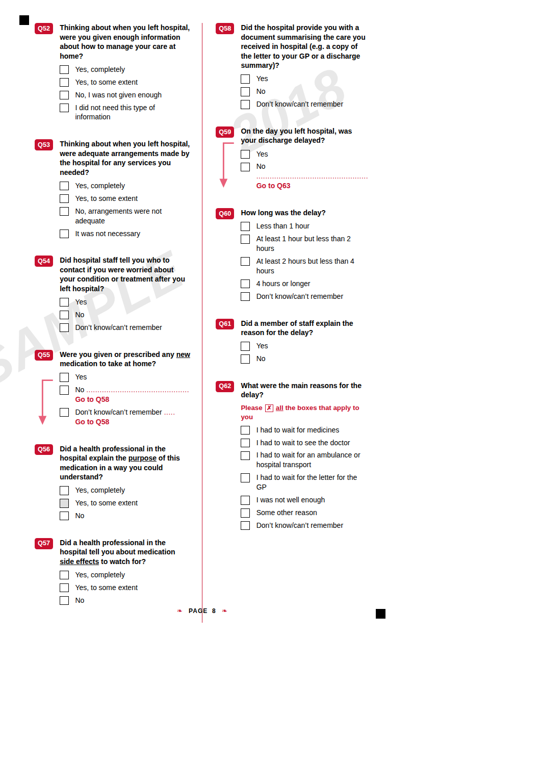SAMPLE 2018
Q52
Thinking about when you left hospital, were you given enough information about how to manage your care at home?
Yes, completely
Yes, to some extent
No, I was not given enough
I did not need this type of information
Q53
Thinking about when you left hospital, were adequate arrangements made by the hospital for any services you needed?
Yes, completely
Yes, to some extent
No, arrangements were not adequate
It was not necessary
Q54
Did hospital staff tell you who to contact if you were worried about your condition or treatment after you left hospital?
Yes
No
Don’t know/can’t remember
Q55
Were you given or prescribed any new medication to take at home?
Yes
No .............................................. Go to Q58
Don’t know/can’t remember ..... Go to Q58
Q56
Did a health professional in the hospital explain the purpose of this medication in a way you could understand?
Yes, completely
Yes, to some extent
No
Q57
Did a health professional in the hospital tell you about medication side effects to watch for?
Yes, completely
Yes, to some extent
No
Q58
Did the hospital provide you with a document summarising the care you received in hospital (e.g. a copy of the letter to your GP or a discharge summary)?
Yes
No
Don’t know/can’t remember
Q59
On the day you left hospital, was your discharge delayed?
Yes
No .................................................. Go to Q63
Q60
How long was the delay?
Less than 1 hour
At least 1 hour but less than 2 hours
At least 2 hours but less than 4 hours
4 hours or longer
Don’t know/can’t remember
Q61
Did a member of staff explain the reason for the delay?
Yes
No
Q62
What were the main reasons for the delay?
Please ✗ all the boxes that apply to you
I had to wait for medicines
I had to wait to see the doctor
I had to wait for an ambulance or hospital transport
I had to wait for the letter for the GP
I was not well enough
Some other reason
Don’t know/can’t remember
❧PAGE 8❧